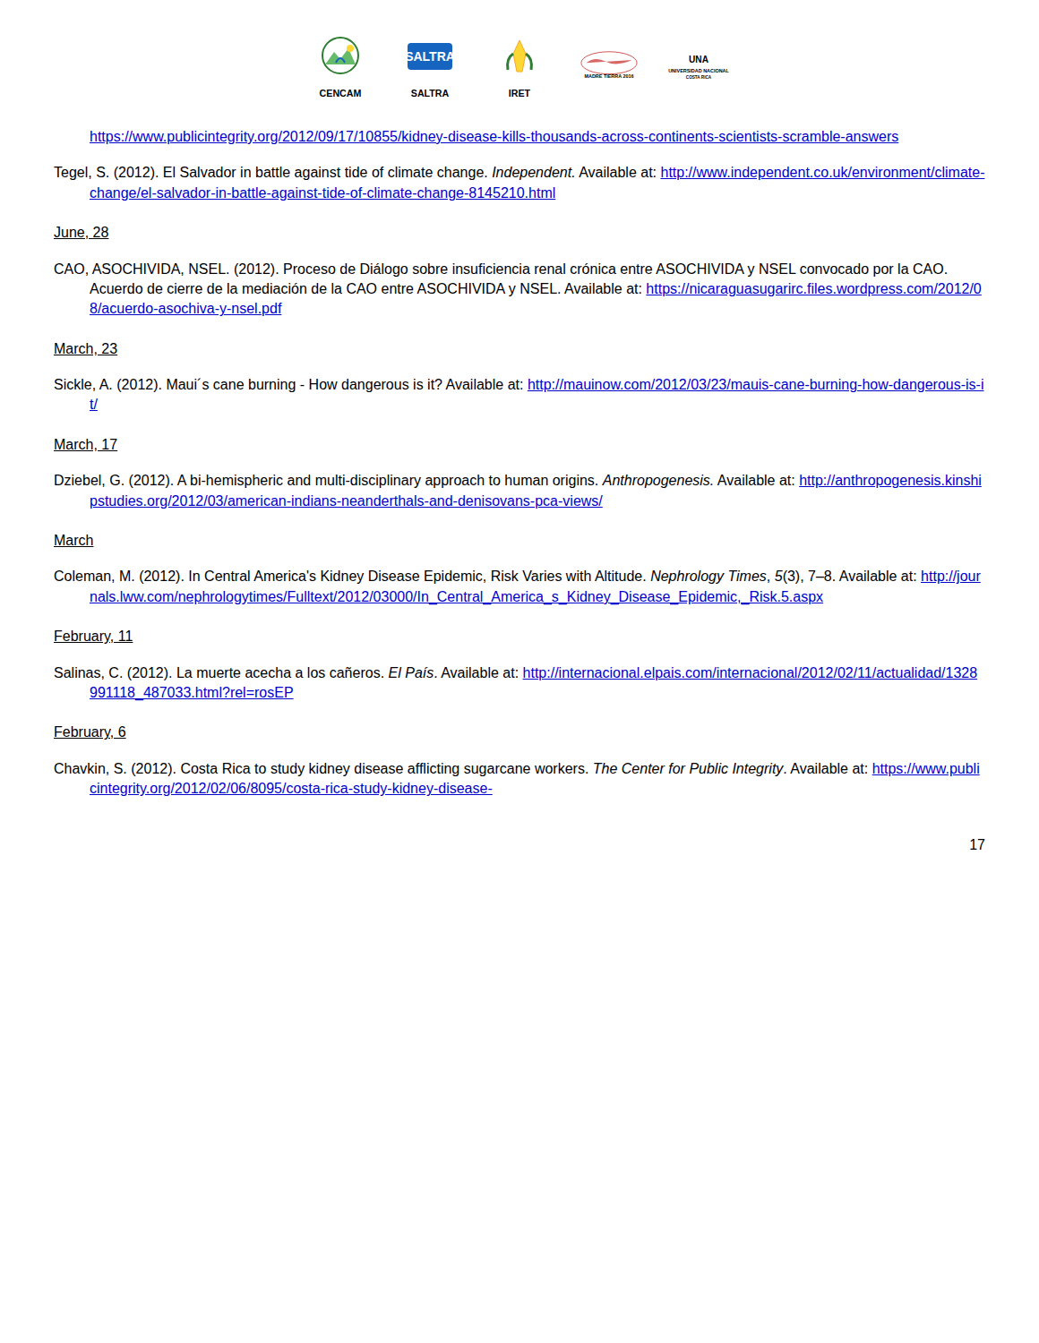CENCAM
SALTRA SALTRA
IRET
MADRE TIERRA 2016
UNA UNIVERSIDAD NACIONAL COSTA RICA
https://www.publicintegrity.org/2012/09/17/10855/kidney-disease-kills-thousands-across-continents-scientists-scramble-answers
Tegel, S. (2012). El Salvador in battle against tide of climate change. Independent. Available at: http://www.independent.co.uk/environment/climate-change/el-salvador-in-battle-against-tide-of-climate-change-8145210.html
June, 28
CAO, ASOCHIVIDA, NSEL. (2012). Proceso de Diálogo sobre insuficiencia renal crónica entre ASOCHIVIDA y NSEL convocado por la CAO. Acuerdo de cierre de la mediación de la CAO entre ASOCHIVIDA y NSEL. Available at: https://nicaraguasugarirc.files.wordpress.com/2012/08/acuerdo-asochiva-y-nsel.pdf
March, 23
Sickle, A. (2012). Maui´s cane burning - How dangerous is it? Available at: http://mauinow.com/2012/03/23/mauis-cane-burning-how-dangerous-is-it/
March, 17
Dziebel, G. (2012). A bi-hemispheric and multi-disciplinary approach to human origins. Anthropogenesis. Available at: http://anthropogenesis.kinshipstudies.org/2012/03/american-indians-neanderthals-and-denisovans-pca-views/
March
Coleman, M. (2012). In Central America's Kidney Disease Epidemic, Risk Varies with Altitude. Nephrology Times, 5(3), 7–8. Available at: http://journals.lww.com/nephrologytimes/Fulltext/2012/03000/In_Central_America_s_Kidney_Disease_Epidemic,_Risk.5.aspx
February, 11
Salinas, C. (2012). La muerte acecha a los cañeros. El País. Available at: http://internacional.elpais.com/internacional/2012/02/11/actualidad/1328991118_487033.html?rel=rosEP
February, 6
Chavkin, S. (2012). Costa Rica to study kidney disease afflicting sugarcane workers. The Center for Public Integrity. Available at: https://www.publicintegrity.org/2012/02/06/8095/costa-rica-study-kidney-disease-
17